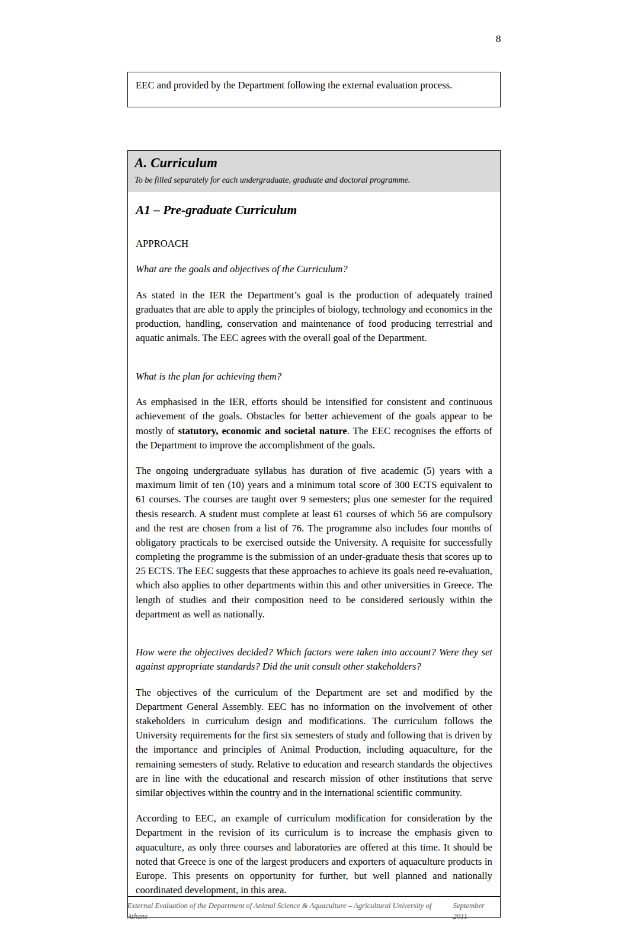8
EEC and provided by the Department following the external evaluation process.
A. Curriculum
To be filled separately for each undergraduate, graduate and doctoral programme.
A1 – Pre-graduate Curriculum
APPROACH
What are the goals and objectives of the Curriculum?
As stated in the IER the Department’s goal is the production of adequately trained graduates that are able to apply the principles of biology, technology and economics in the production, handling, conservation and maintenance of food producing terrestrial and aquatic animals. The EEC agrees with the overall goal of the Department.
What is the plan for achieving them?
As emphasised in the IER, efforts should be intensified for consistent and continuous achievement of the goals. Obstacles for better achievement of the goals appear to be mostly of statutory, economic and societal nature. The EEC recognises the efforts of the Department to improve the accomplishment of the goals.
The ongoing undergraduate syllabus has duration of five academic (5) years with a maximum limit of ten (10) years and a minimum total score of 300 ECTS equivalent to 61 courses. The courses are taught over 9 semesters; plus one semester for the required thesis research. A student must complete at least 61 courses of which 56 are compulsory and the rest are chosen from a list of 76. The programme also includes four months of obligatory practicals to be exercised outside the University. A requisite for successfully completing the programme is the submission of an under-graduate thesis that scores up to 25 ECTS. The EEC suggests that these approaches to achieve its goals need re-evaluation, which also applies to other departments within this and other universities in Greece. The length of studies and their composition need to be considered seriously within the department as well as nationally.
How were the objectives decided? Which factors were taken into account? Were they set against appropriate standards? Did the unit consult other stakeholders?
The objectives of the curriculum of the Department are set and modified by the Department General Assembly. EEC has no information on the involvement of other stakeholders in curriculum design and modifications. The curriculum follows the University requirements for the first six semesters of study and following that is driven by the importance and principles of Animal Production, including aquaculture, for the remaining semesters of study. Relative to education and research standards the objectives are in line with the educational and research mission of other institutions that serve similar objectives within the country and in the international scientific community.
According to EEC, an example of curriculum modification for consideration by the Department in the revision of its curriculum is to increase the emphasis given to aquaculture, as only three courses and laboratories are offered at this time. It should be noted that Greece is one of the largest producers and exporters of aquaculture products in Europe. This presents on opportunity for further, but well planned and nationally coordinated development, in this area.
External Evaluation of the Department of Animal Science & Aquaculture – Agricultural University of Athens September 2011